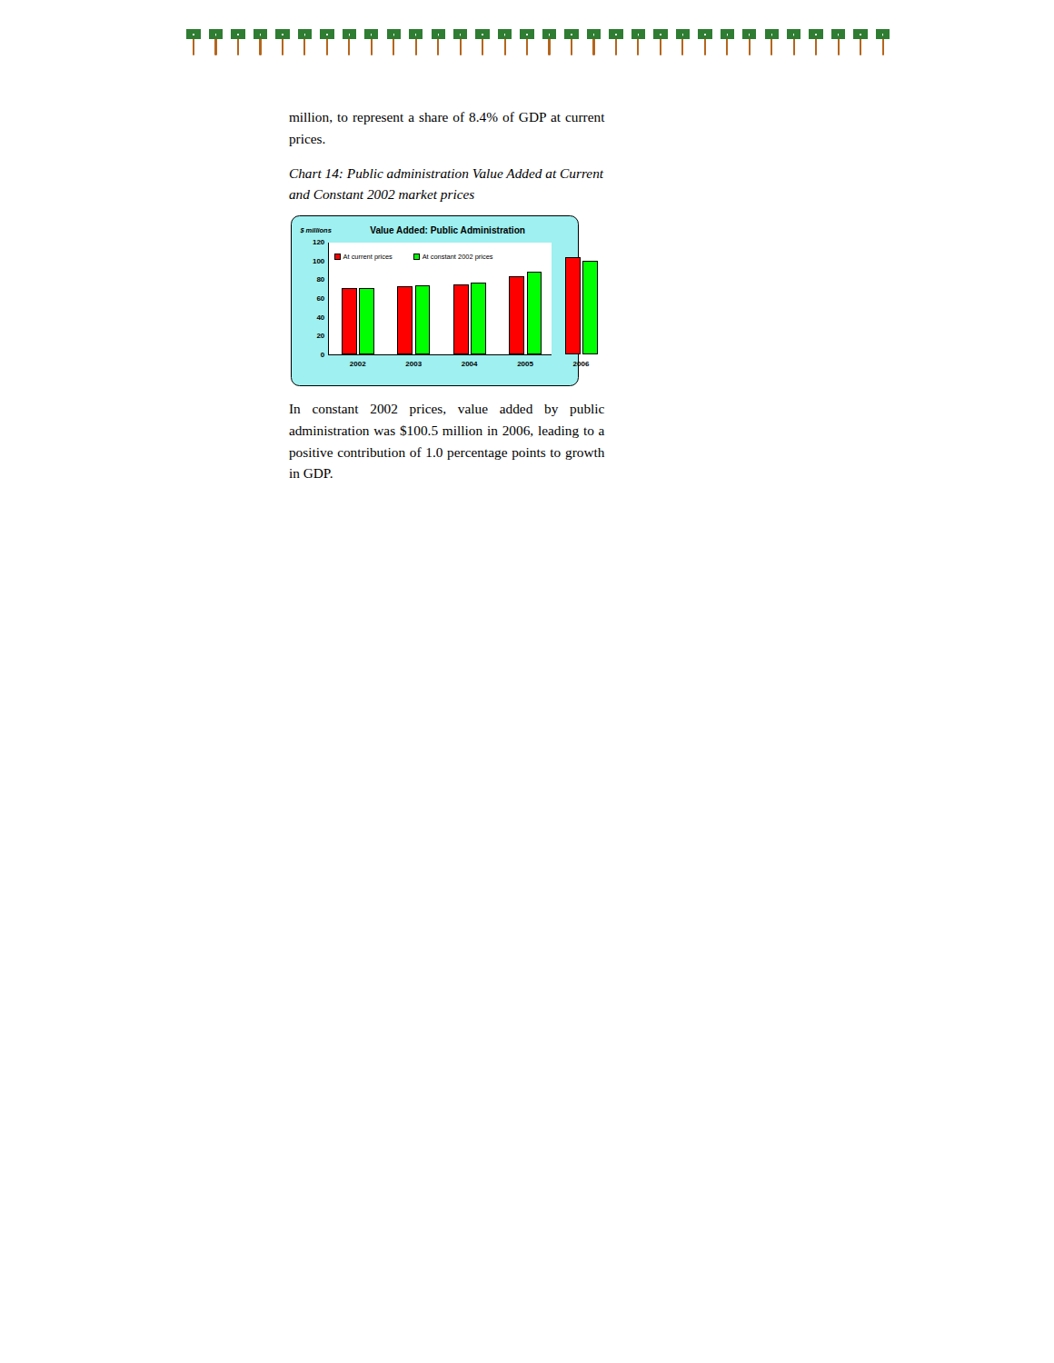million, to represent a share of 8.4% of GDP at current prices.
Chart 14: Public administration Value Added at Current and Constant 2002 market prices
$ millions
Value Added: Public Administration
120 100 80 60 40 20 0
At current prices At constant 2002 prices
2002 2003 2004 2005 2006
In constant 2002 prices, value added by public administration was $100.5 million in 2006, leading to a positive contribution of 1.0 percentage points to growth in GDP.